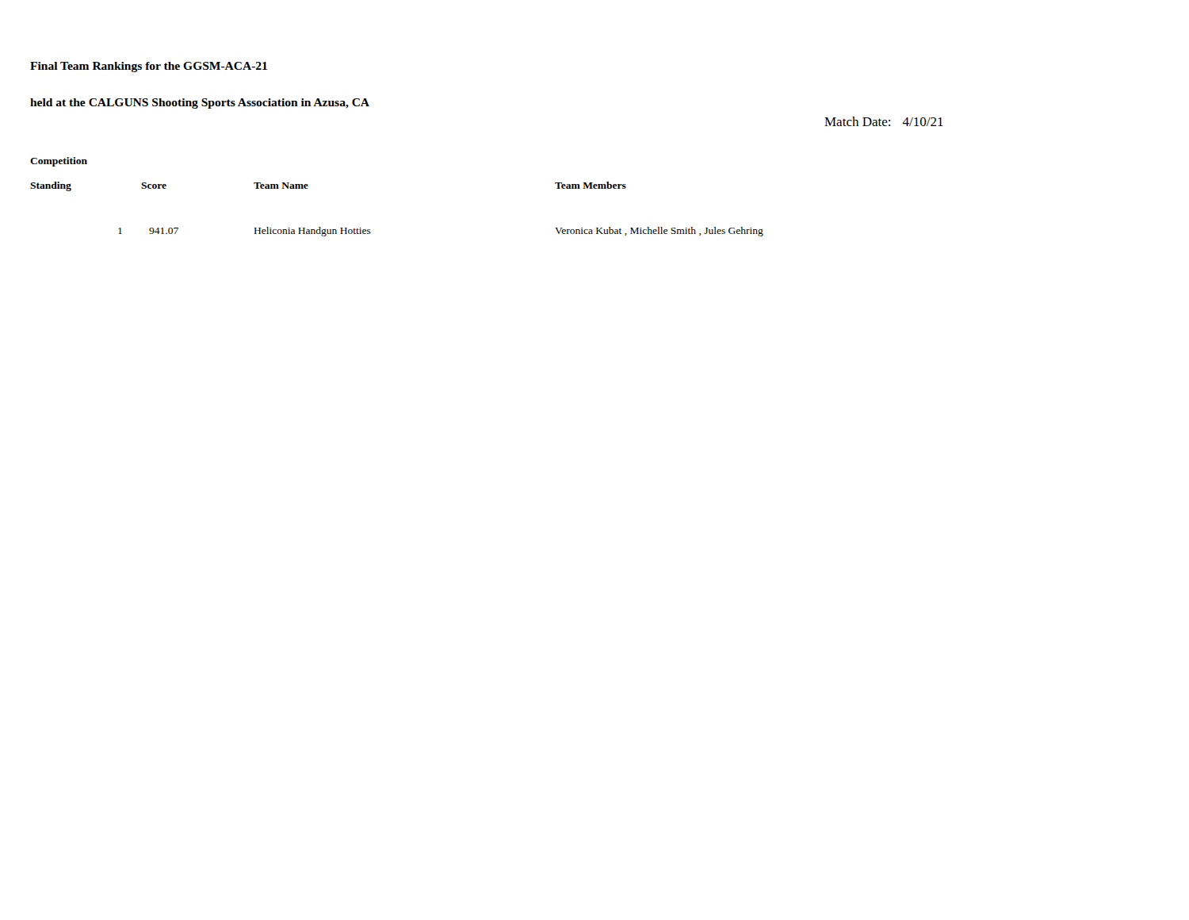Final Team Rankings for the GGSM-ACA-21
held at the CALGUNS Shooting Sports Association in Azusa, CA
Match Date: 4/10/21
Competition
Standing
Score
Team Name
Team Members
1
941.07
Heliconia Handgun Hotties
Veronica Kubat , Michelle Smith , Jules Gehring